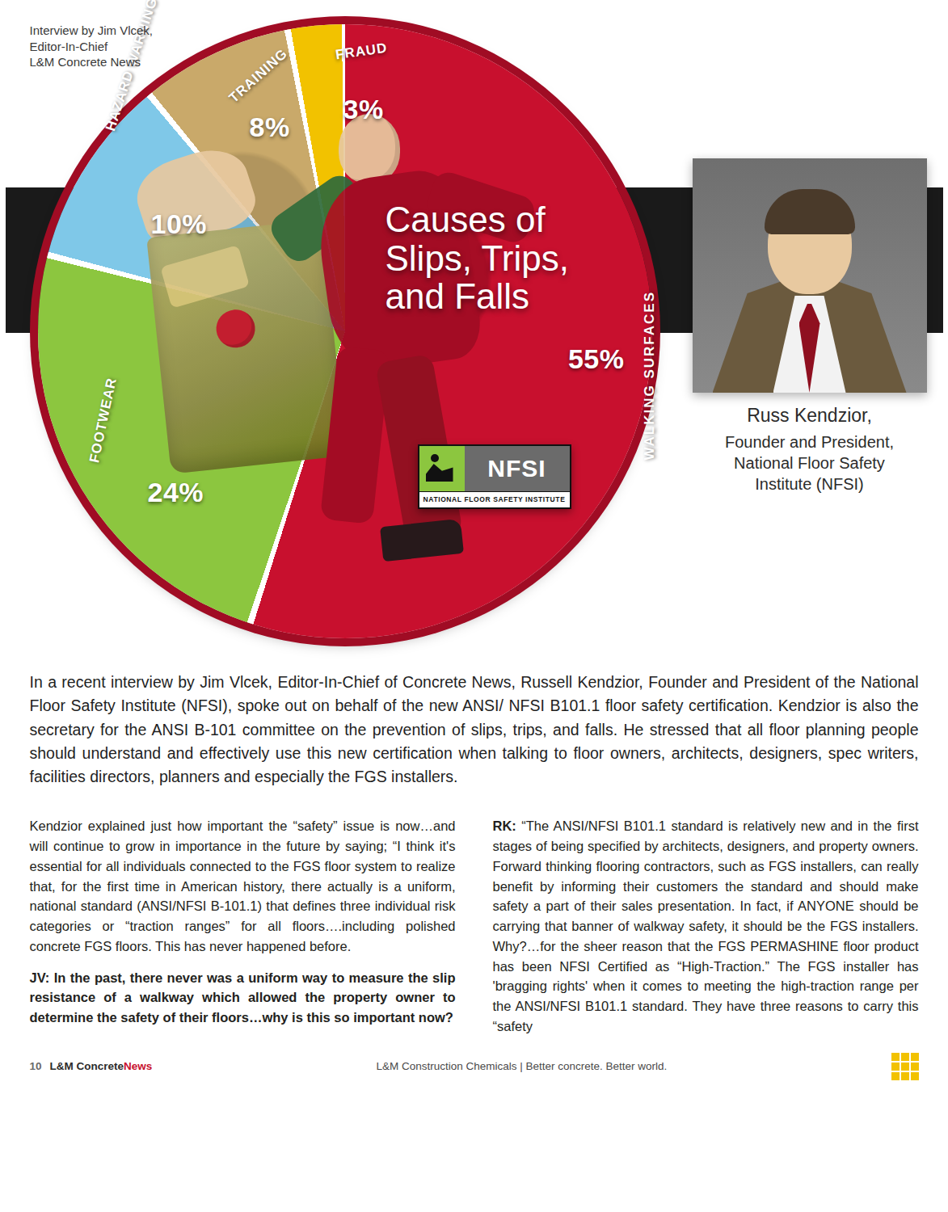Interview by Jim Vlcek,
Editor-In-Chief
L&M Concrete News
FRAUD 3%
TRAINING 8%
HAZARD WARNING 10%
FOOTWEAR 24%
WALKING SURFACES 55%
Causes of
Slips, Trips,
and Falls
NFSI
NATIONAL FLOOR SAFETY INSTITUTE
Russ Kendzior, Founder and President,
National Floor Safety
Institute (NFSI)
In a recent interview by Jim Vlcek, Editor-In-Chief of Concrete News, Russell Kendzior, Founder and President of the National Floor Safety Institute (NFSI), spoke out on behalf of the new ANSI/ NFSI B101.1 floor safety certification. Kendzior is also the secretary for the ANSI B-101 committee on the prevention of slips, trips, and falls. He stressed that all floor planning people should understand and effectively use this new certification when talking to floor owners, architects, designers, spec writers, facilities directors, planners and especially the FGS installers.
Kendzior explained just how important the “safety” issue is now…and will continue to grow in importance in the future by saying; “I think it's essential for all individuals connected to the FGS floor system to realize that, for the first time in American history, there actually is a uniform, national standard (ANSI/NFSI B-101.1) that defines three individual risk categories or “traction ranges” for all floors….including polished concrete FGS floors. This has never happened before.
JV: In the past, there never was a uniform way to measure the slip resistance of a walkway which allowed the property owner to determine the safety of their floors…why is this so important now?
RK: “The ANSI/NFSI B101.1 standard is relatively new and in the first stages of being specified by architects, designers, and property owners. Forward thinking flooring contractors, such as FGS installers, can really benefit by informing their customers the standard and should make safety a part of their sales presentation. In fact, if ANYONE should be carrying that banner of walkway safety, it should be the FGS installers. Why?…for the sheer reason that the FGS PERMASHINE floor product has been NFSI Certified as “High-Traction.” The FGS installer has 'bragging rights' when it comes to meeting the high-traction range per the ANSI/NFSI B101.1 standard. They have three reasons to carry this “safety
10 L&M ConcreteNews
L&M Construction Chemicals | Better concrete. Better world.